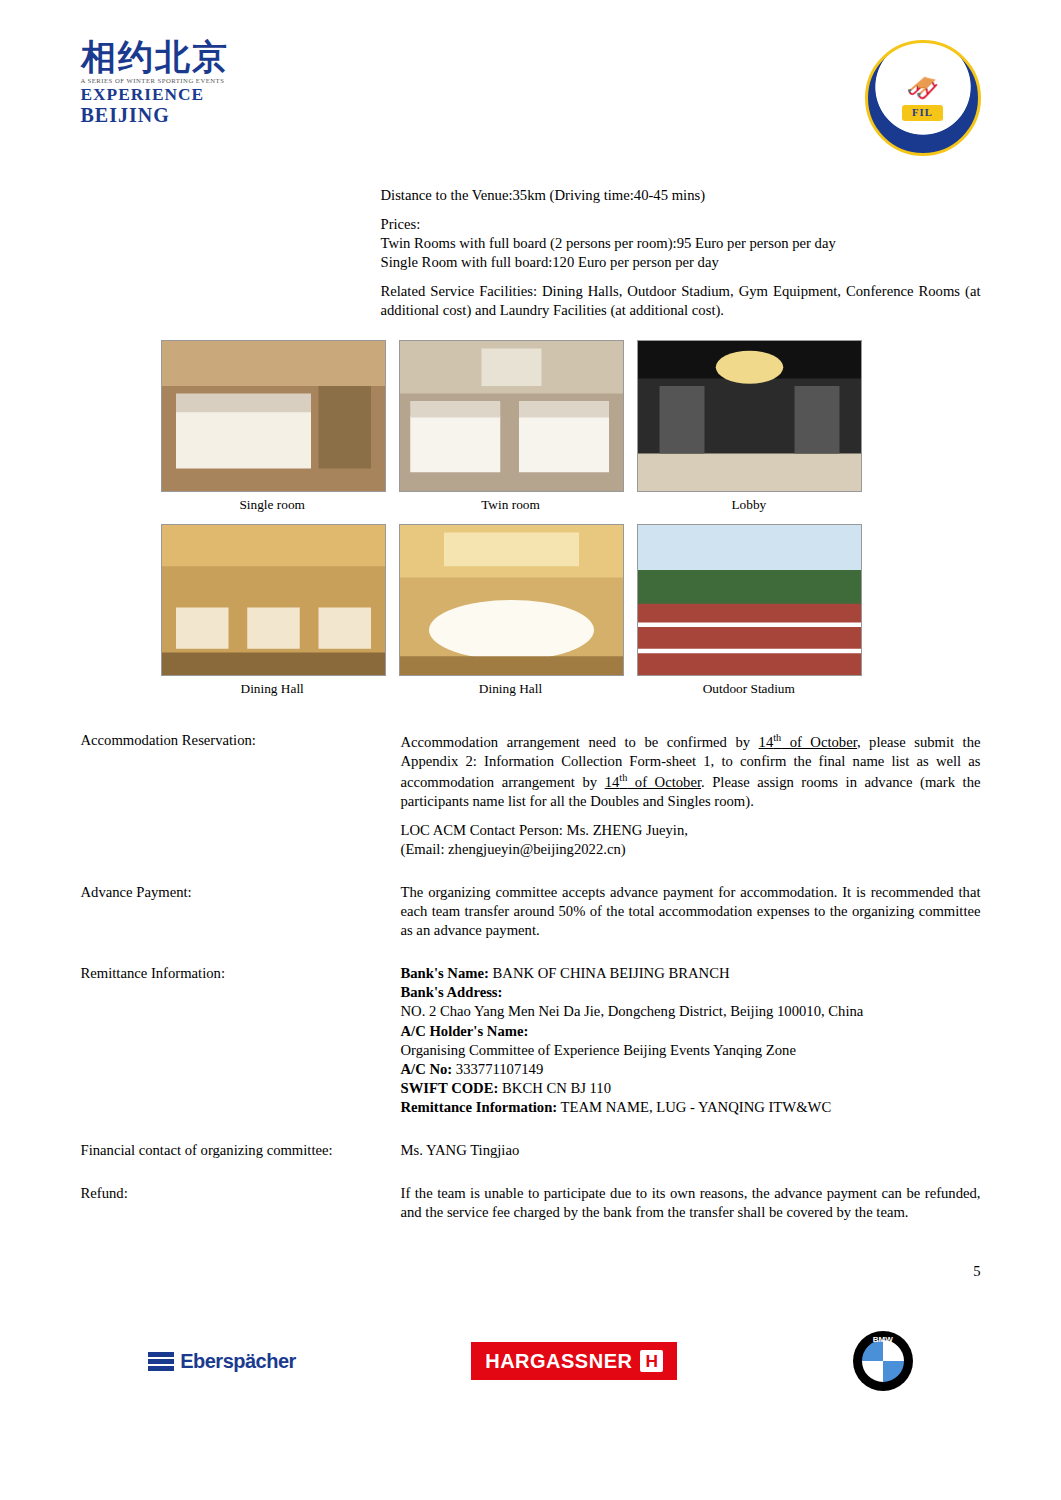相约北京
A SERIES OF WINTER SPORTING EVENTS
EXPERIENCE
BEIJING
🛷
FIL
Distance to the Venue:35km (Driving time:40-45 mins)
Prices:
Twin Rooms with full board (2 persons per room):95 Euro per person per day
Single Room with full board:120 Euro per person per day
Related Service Facilities: Dining Halls, Outdoor Stadium, Gym Equipment, Conference Rooms (at additional cost) and Laundry Facilities (at additional cost).
Single room
Twin room
Lobby
Dining Hall
Dining Hall
Outdoor Stadium
Accommodation Reservation:
Accommodation arrangement need to be confirmed by 14th of October, please submit the Appendix 2: Information Collection Form-sheet 1, to confirm the final name list as well as accommodation arrangement by 14th of October. Please assign rooms in advance (mark the participants name list for all the Doubles and Singles room).
LOC ACM Contact Person: Ms. ZHENG Jueyin,
(Email: zhengjueyin@beijing2022.cn)
Advance Payment:
The organizing committee accepts advance payment for accommodation. It is recommended that each team transfer around 50% of the total accommodation expenses to the organizing committee as an advance payment.
Remittance Information:
Bank's Name: BANK OF CHINA BEIJING BRANCH
Bank's Address:
NO. 2 Chao Yang Men Nei Da Jie, Dongcheng District, Beijing 100010, China
A/C Holder's Name:
Organising Committee of Experience Beijing Events Yanqing Zone
A/C No: 333771107149
SWIFT CODE: BKCH CN BJ 110
Remittance Information: TEAM NAME, LUG - YANQING ITW&WC
Financial contact of organizing committee:
Ms. YANG Tingjiao
Refund:
If the team is unable to participate due to its own reasons, the advance payment can be refunded, and the service fee charged by the bank from the transfer shall be covered by the team.
5
Eberspächer
HARGASSNER H
BMW